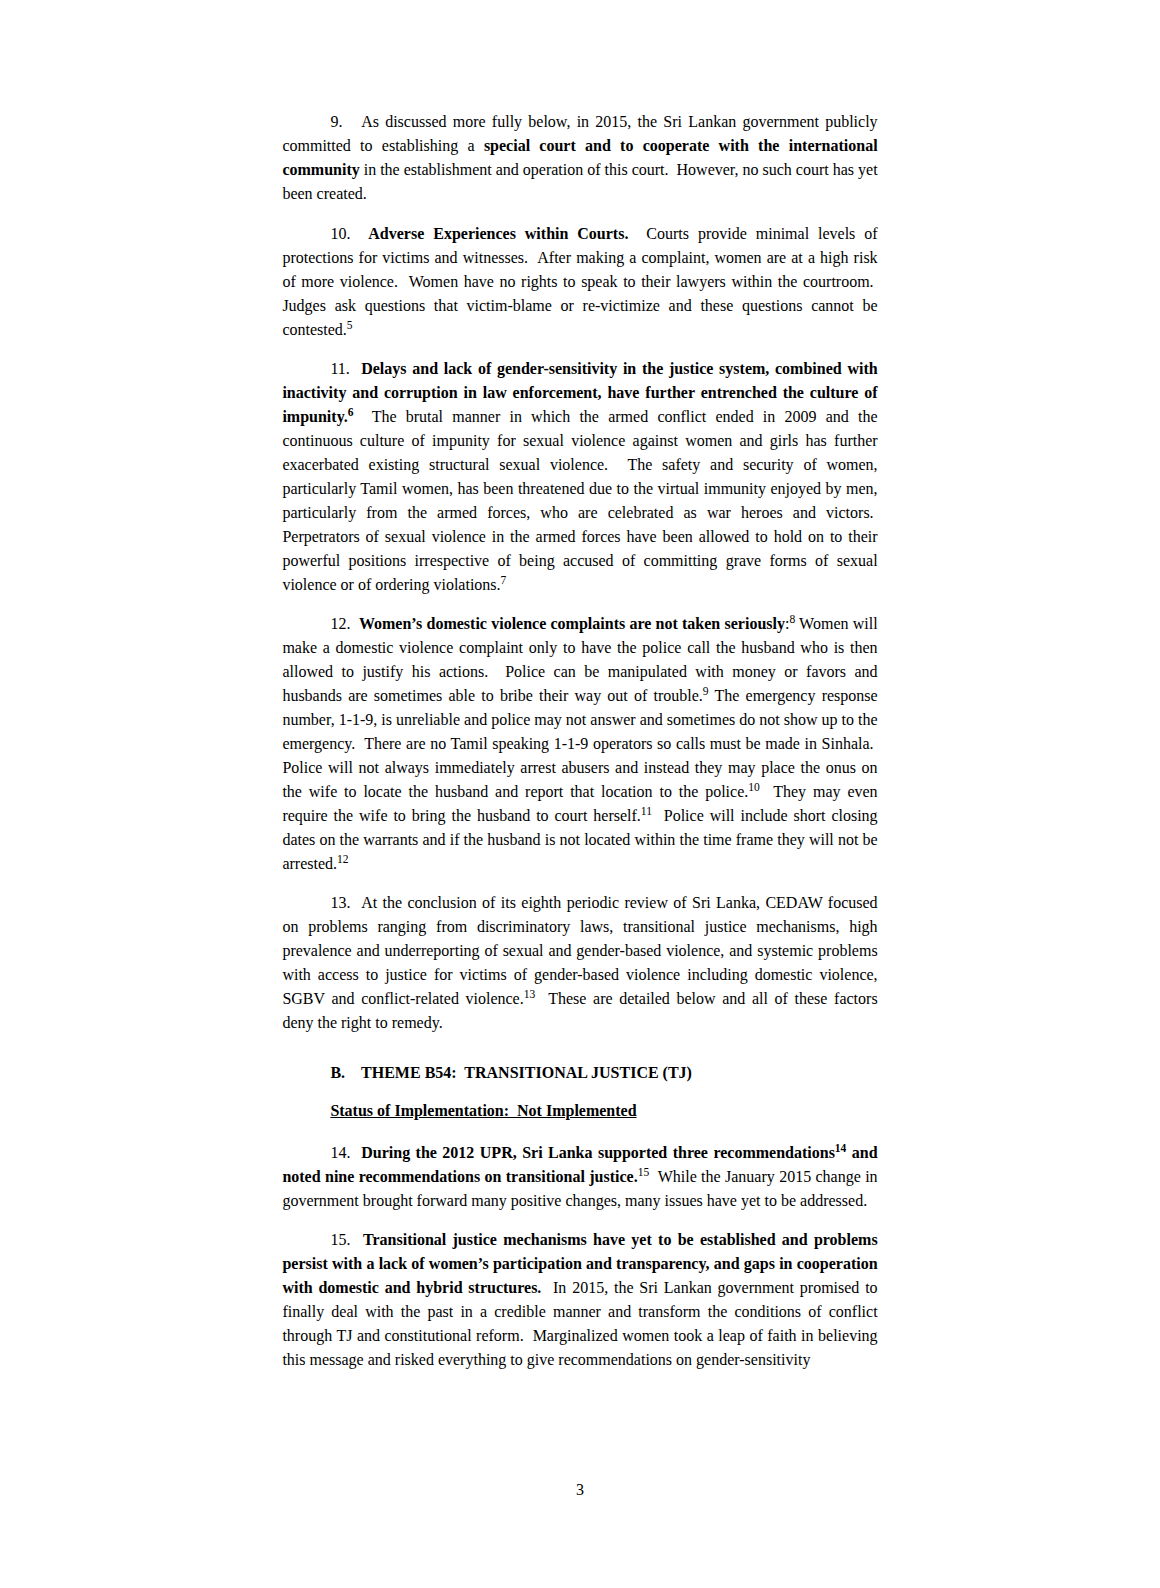9. As discussed more fully below, in 2015, the Sri Lankan government publicly committed to establishing a special court and to cooperate with the international community in the establishment and operation of this court. However, no such court has yet been created.
10. Adverse Experiences within Courts. Courts provide minimal levels of protections for victims and witnesses. After making a complaint, women are at a high risk of more violence. Women have no rights to speak to their lawyers within the courtroom. Judges ask questions that victim-blame or re-victimize and these questions cannot be contested.5
11. Delays and lack of gender-sensitivity in the justice system, combined with inactivity and corruption in law enforcement, have further entrenched the culture of impunity.6 The brutal manner in which the armed conflict ended in 2009 and the continuous culture of impunity for sexual violence against women and girls has further exacerbated existing structural sexual violence. The safety and security of women, particularly Tamil women, has been threatened due to the virtual immunity enjoyed by men, particularly from the armed forces, who are celebrated as war heroes and victors. Perpetrators of sexual violence in the armed forces have been allowed to hold on to their powerful positions irrespective of being accused of committing grave forms of sexual violence or of ordering violations.7
12. Women’s domestic violence complaints are not taken seriously:8 Women will make a domestic violence complaint only to have the police call the husband who is then allowed to justify his actions. Police can be manipulated with money or favors and husbands are sometimes able to bribe their way out of trouble.9 The emergency response number, 1-1-9, is unreliable and police may not answer and sometimes do not show up to the emergency. There are no Tamil speaking 1-1-9 operators so calls must be made in Sinhala. Police will not always immediately arrest abusers and instead they may place the onus on the wife to locate the husband and report that location to the police.10 They may even require the wife to bring the husband to court herself.11 Police will include short closing dates on the warrants and if the husband is not located within the time frame they will not be arrested.12
13. At the conclusion of its eighth periodic review of Sri Lanka, CEDAW focused on problems ranging from discriminatory laws, transitional justice mechanisms, high prevalence and underreporting of sexual and gender-based violence, and systemic problems with access to justice for victims of gender-based violence including domestic violence, SGBV and conflict-related violence.13 These are detailed below and all of these factors deny the right to remedy.
B. THEME B54: TRANSITIONAL JUSTICE (TJ)
Status of Implementation: Not Implemented
14. During the 2012 UPR, Sri Lanka supported three recommendations14 and noted nine recommendations on transitional justice.15 While the January 2015 change in government brought forward many positive changes, many issues have yet to be addressed.
15. Transitional justice mechanisms have yet to be established and problems persist with a lack of women’s participation and transparency, and gaps in cooperation with domestic and hybrid structures. In 2015, the Sri Lankan government promised to finally deal with the past in a credible manner and transform the conditions of conflict through TJ and constitutional reform. Marginalized women took a leap of faith in believing this message and risked everything to give recommendations on gender-sensitivity
3